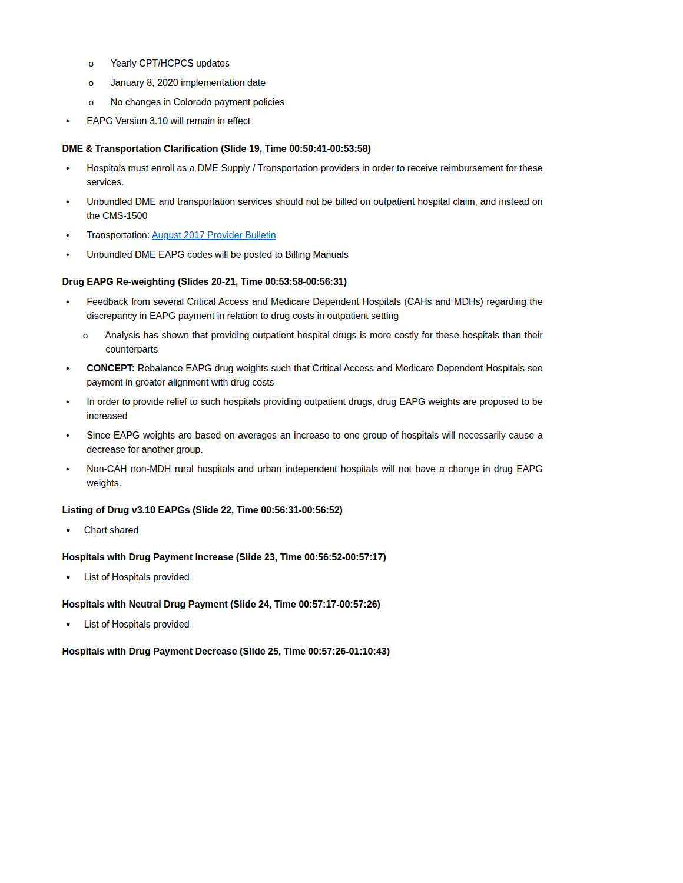Yearly CPT/HCPCS updates
January 8, 2020 implementation date
No changes in Colorado payment policies
EAPG Version 3.10 will remain in effect
DME & Transportation Clarification (Slide 19, Time 00:50:41-00:53:58)
Hospitals must enroll as a DME Supply / Transportation providers in order to receive reimbursement for these services.
Unbundled DME and transportation services should not be billed on outpatient hospital claim, and instead on the CMS-1500
Transportation: August 2017 Provider Bulletin
Unbundled DME EAPG codes will be posted to Billing Manuals
Drug EAPG Re-weighting (Slides 20-21, Time 00:53:58-00:56:31)
Feedback from several Critical Access and Medicare Dependent Hospitals (CAHs and MDHs) regarding the discrepancy in EAPG payment in relation to drug costs in outpatient setting
Analysis has shown that providing outpatient hospital drugs is more costly for these hospitals than their counterparts
CONCEPT: Rebalance EAPG drug weights such that Critical Access and Medicare Dependent Hospitals see payment in greater alignment with drug costs
In order to provide relief to such hospitals providing outpatient drugs, drug EAPG weights are proposed to be increased
Since EAPG weights are based on averages an increase to one group of hospitals will necessarily cause a decrease for another group.
Non-CAH non-MDH rural hospitals and urban independent hospitals will not have a change in drug EAPG weights.
Listing of Drug v3.10 EAPGs (Slide 22, Time 00:56:31-00:56:52)
Chart shared
Hospitals with Drug Payment Increase (Slide 23, Time 00:56:52-00:57:17)
List of Hospitals provided
Hospitals with Neutral Drug Payment (Slide 24, Time 00:57:17-00:57:26)
List of Hospitals provided
Hospitals with Drug Payment Decrease (Slide 25, Time 00:57:26-01:10:43)